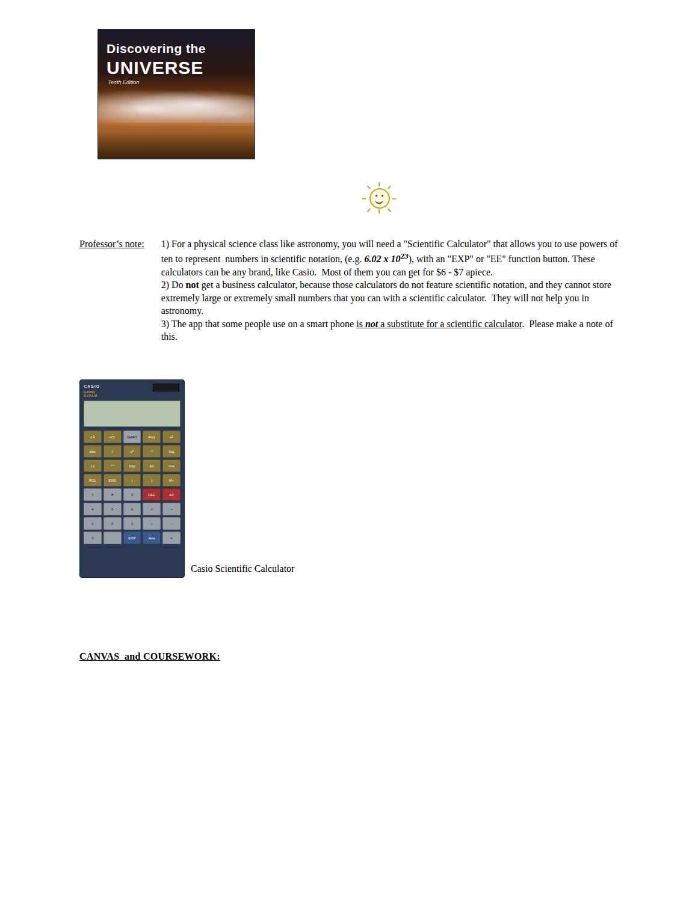Discovering the
UNIVERSE
Tenth Edition
Professor’s note:
1) For a physical science class like astronomy, you will need a "Scientific Calculator" that allows you to use powers of ten to represent numbers in scientific notation, (e.g. 6.02 x 1023), with an "EXP" or "EE" function button. These calculators can be any brand, like Casio. Most of them you can get for $6 - $7 apiece.
2) Do not get a business calculator, because those calculators do not feature scientific notation, and they cannot store extremely large or extremely small numbers that you can with a scientific calculator. They will not help you in astronomy.
3) The app that some people use on a smart phone is not a substitute for a scientific calculator. Please make a note of this.
CASIO
fx-82MS
S-V.P.A.M.
x-1
nCr
SHIFT
Pol(
x3
abs
√
x2
^
log
(-)
°′″
hyp
sin
cos
RCL
ENG
(
)
M+
7
8
9
DEL
AC
4
5
6
×
÷
1
2
3
+
−
0
.
EXP
Ans
=
Casio Scientific Calculator
CANVAS and COURSEWORK: